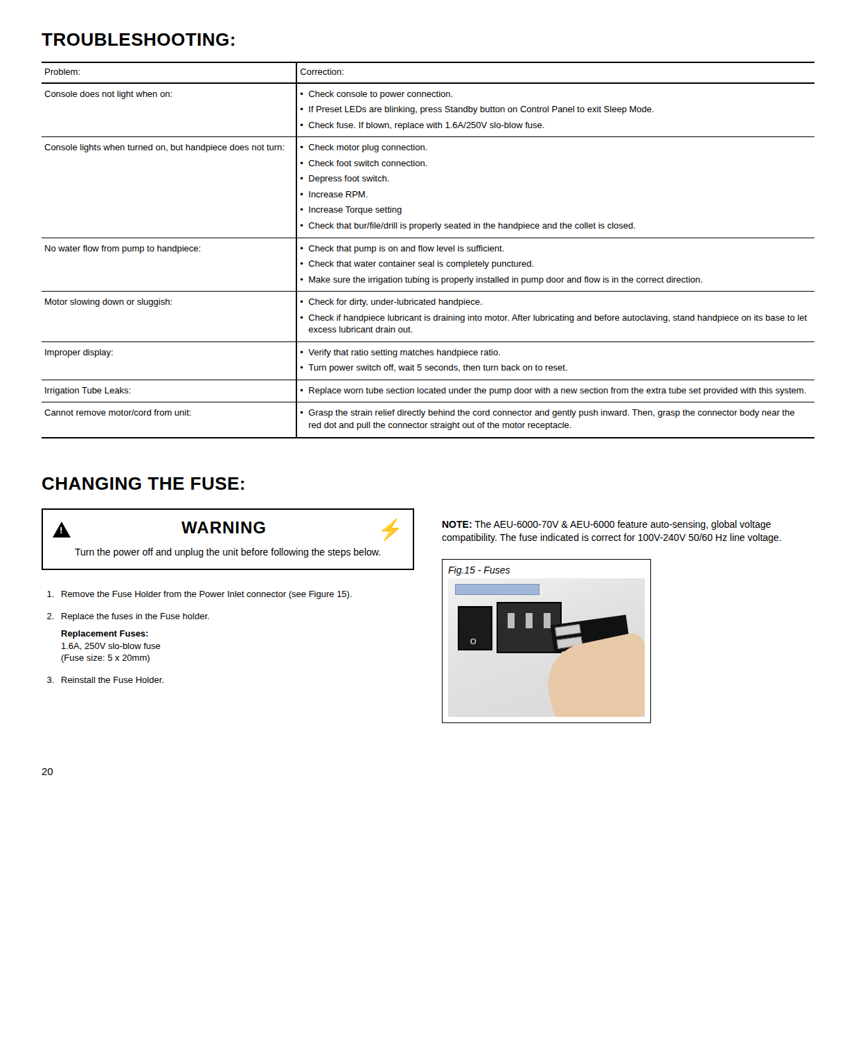TROUBLESHOOTING:
| Problem: | Correction: |
| --- | --- |
| Console does not light when on: | Check console to power connection. If Preset LEDs are blinking, press Standby button on Control Panel to exit Sleep Mode. Check fuse. If blown, replace with 1.6A/250V slo-blow fuse. |
| Console lights when turned on, but handpiece does not turn: | Check motor plug connection. Check foot switch connection. Depress foot switch. Increase RPM. Increase Torque setting Check that bur/file/drill is properly seated in the handpiece and the collet is closed. |
| No water flow from pump to handpiece: | Check that pump is on and flow level is sufficient. Check that water container seal is completely punctured. Make sure the irrigation tubing is properly installed in pump door and flow is in the correct direction. |
| Motor slowing down or sluggish: | Check for dirty, under-lubricated handpiece. Check if handpiece lubricant is draining into motor. After lubricating and before autoclaving, stand handpiece on its base to let excess lubricant drain out. |
| Improper display: | Verify that ratio setting matches handpiece ratio. Turn power switch off, wait 5 seconds, then turn back on to reset. |
| Irrigation Tube Leaks: | Replace worn tube section located under the pump door with a new section from the extra tube set provided with this system. |
| Cannot remove motor/cord from unit: | Grasp the strain relief directly behind the cord connector and gently push inward. Then, grasp the connector body near the red dot and pull the connector straight out of the motor receptacle. |
CHANGING THE FUSE:
WARNING
⚡
Turn the power off and unplug the unit before following the steps below.
Remove the Fuse Holder from the Power Inlet connector (see Figure 15).
Replace the fuses in the Fuse holder.
Replacement Fuses: 1.6A, 250V slo-blow fuse
(Fuse size: 5 x 20mm)
Reinstall the Fuse Holder.
NOTE: The AEU-6000-70V & AEU-6000 feature auto-sensing, global voltage compatibility. The fuse indicated is correct for 100V-240V 50/60 Hz line voltage.
Fig.15 - Fuses
20